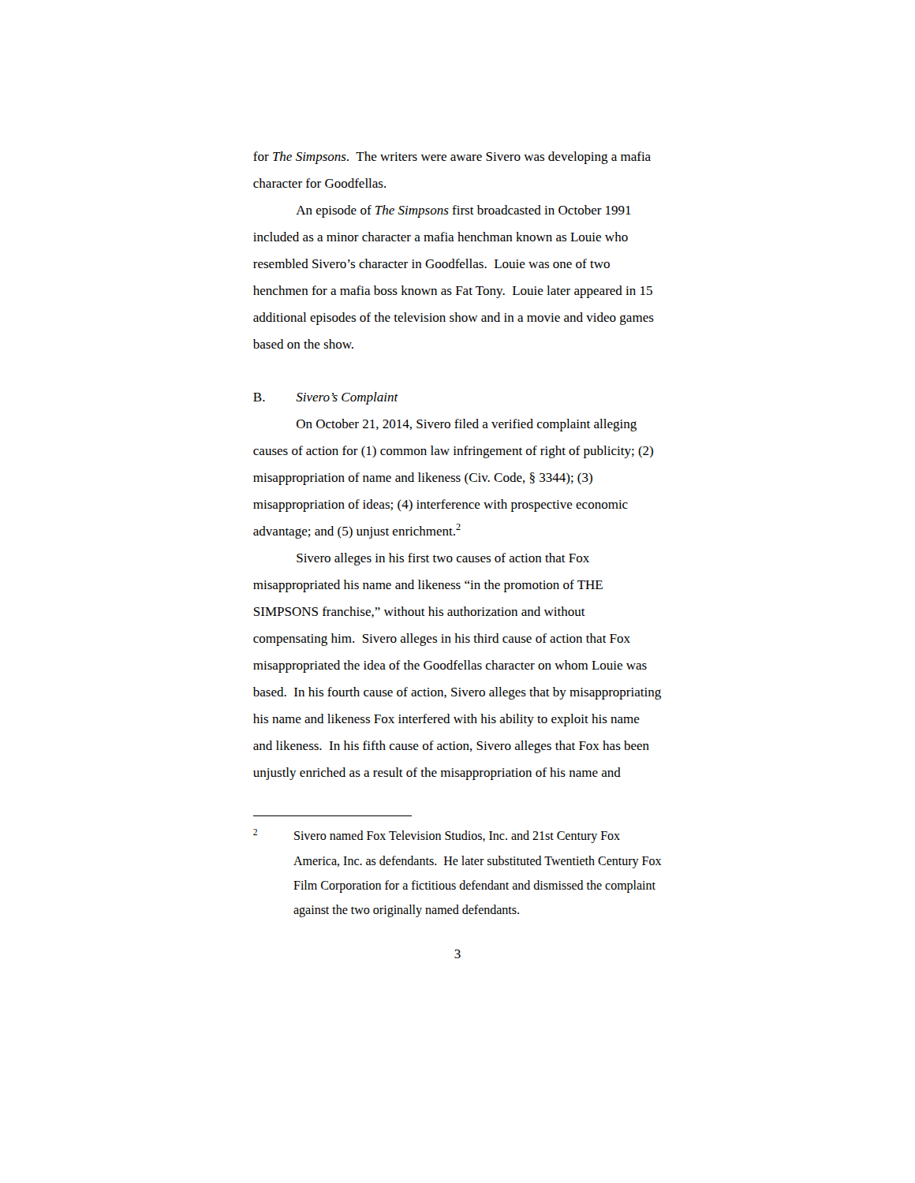for The Simpsons. The writers were aware Sivero was developing a mafia character for Goodfellas.
An episode of The Simpsons first broadcasted in October 1991 included as a minor character a mafia henchman known as Louie who resembled Sivero’s character in Goodfellas. Louie was one of two henchmen for a mafia boss known as Fat Tony. Louie later appeared in 15 additional episodes of the television show and in a movie and video games based on the show.
B. Sivero’s Complaint
On October 21, 2014, Sivero filed a verified complaint alleging causes of action for (1) common law infringement of right of publicity; (2) misappropriation of name and likeness (Civ. Code, § 3344); (3) misappropriation of ideas; (4) interference with prospective economic advantage; and (5) unjust enrichment.2
Sivero alleges in his first two causes of action that Fox misappropriated his name and likeness “in the promotion of THE SIMPSONS franchise,” without his authorization and without compensating him. Sivero alleges in his third cause of action that Fox misappropriated the idea of the Goodfellas character on whom Louie was based. In his fourth cause of action, Sivero alleges that by misappropriating his name and likeness Fox interfered with his ability to exploit his name and likeness. In his fifth cause of action, Sivero alleges that Fox has been unjustly enriched as a result of the misappropriation of his name and
2 Sivero named Fox Television Studios, Inc. and 21st Century Fox America, Inc. as defendants. He later substituted Twentieth Century Fox Film Corporation for a fictitious defendant and dismissed the complaint against the two originally named defendants.
3